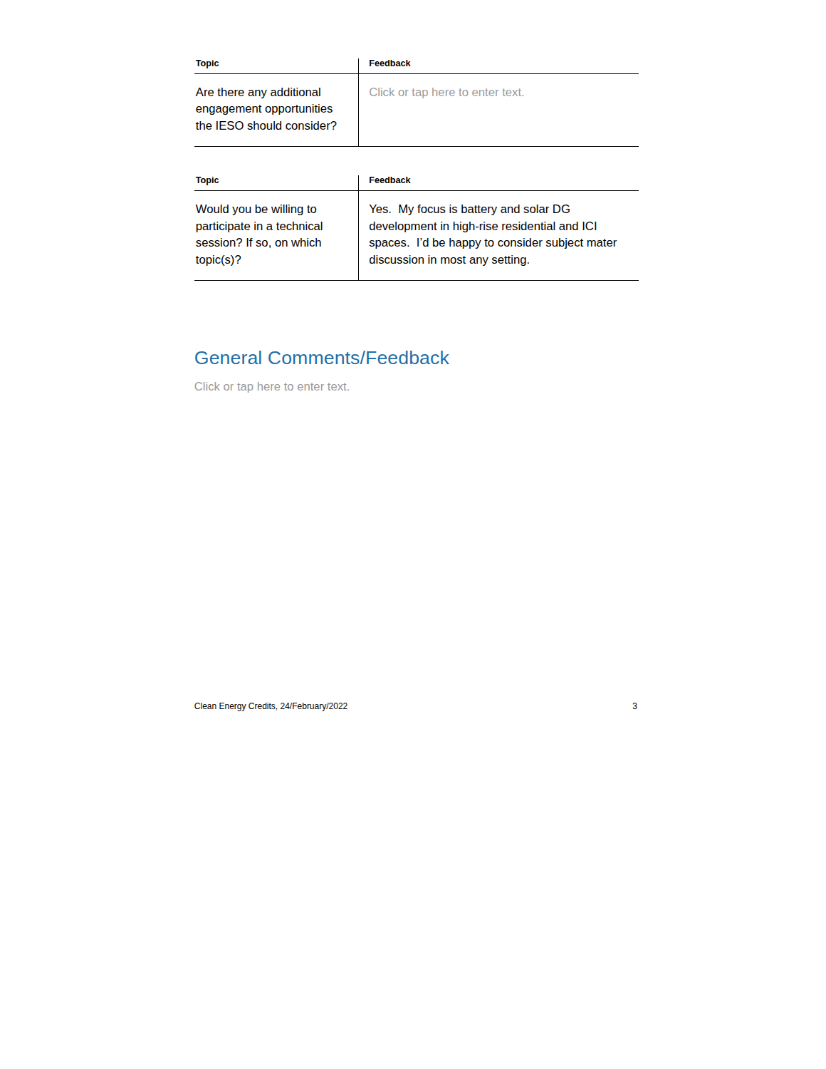| Topic | Feedback |
| --- | --- |
| Are there any additional engagement opportunities the IESO should consider? | Click or tap here to enter text. |
| Topic | Feedback |
| --- | --- |
| Would you be willing to participate in a technical session? If so, on which topic(s)? | Yes. My focus is battery and solar DG development in high-rise residential and ICI spaces. I’d be happy to consider subject mater discussion in most any setting. |
General Comments/Feedback
Click or tap here to enter text.
Clean Energy Credits, 24/February/2022
3